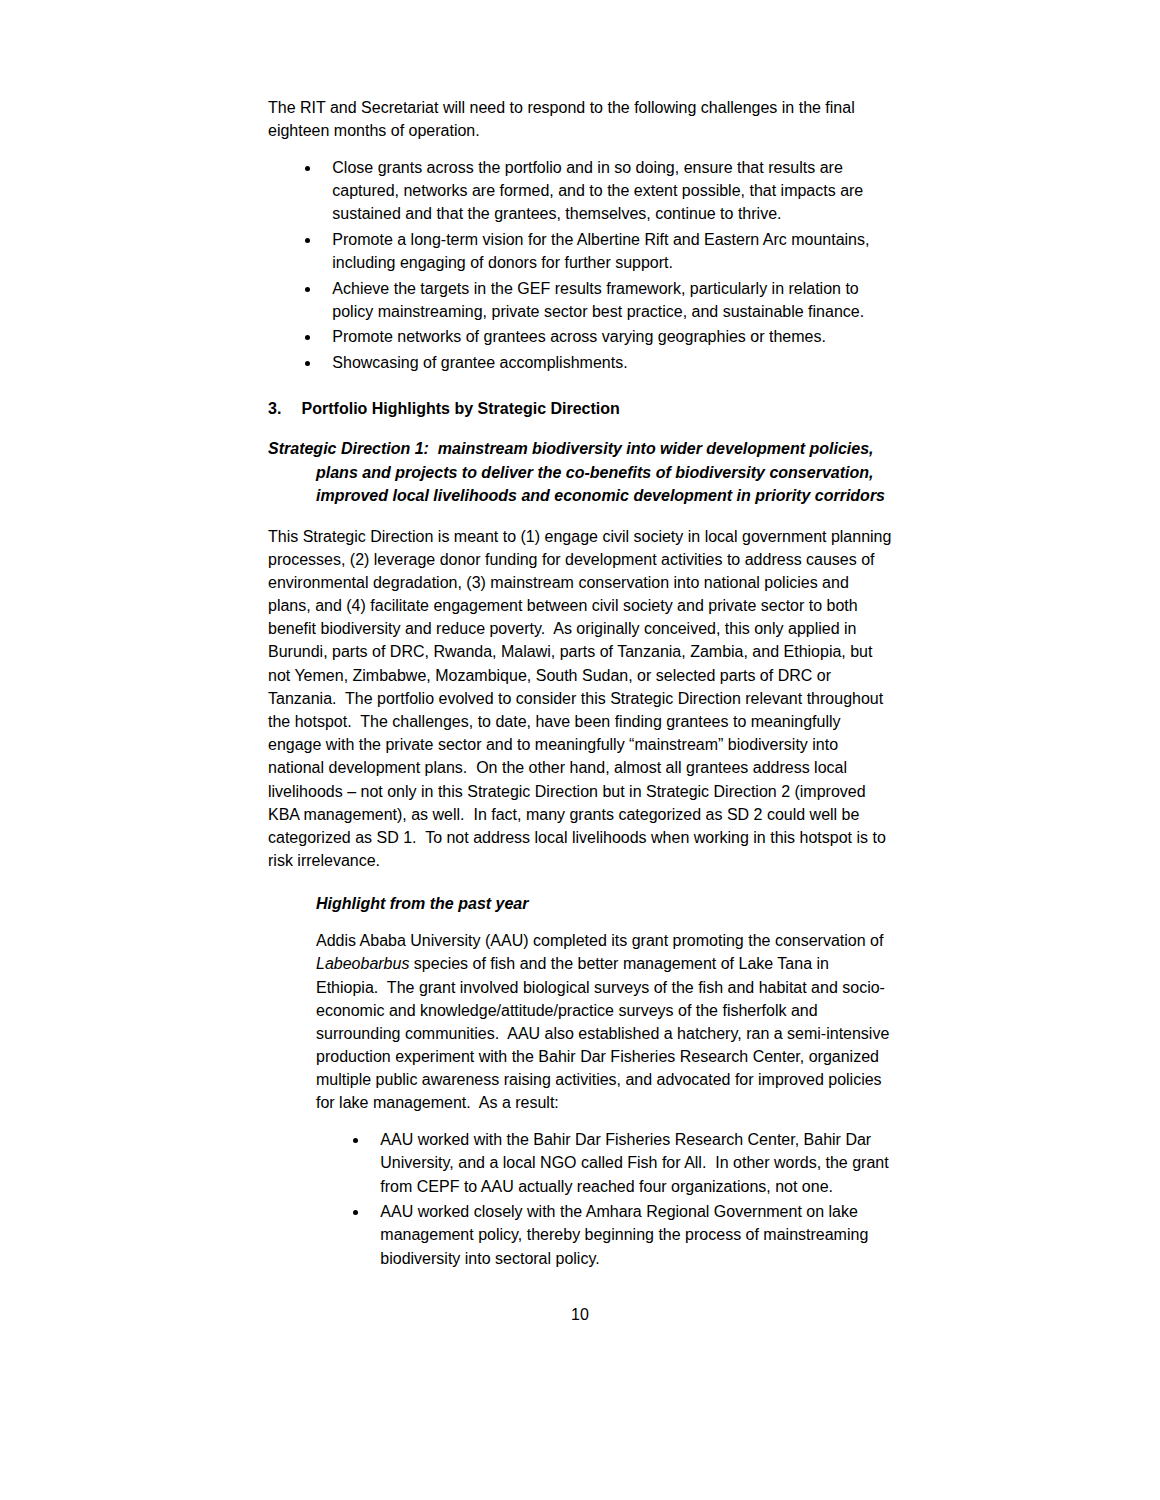The RIT and Secretariat will need to respond to the following challenges in the final eighteen months of operation.
Close grants across the portfolio and in so doing, ensure that results are captured, networks are formed, and to the extent possible, that impacts are sustained and that the grantees, themselves, continue to thrive.
Promote a long-term vision for the Albertine Rift and Eastern Arc mountains, including engaging of donors for further support.
Achieve the targets in the GEF results framework, particularly in relation to policy mainstreaming, private sector best practice, and sustainable finance.
Promote networks of grantees across varying geographies or themes.
Showcasing of grantee accomplishments.
3. Portfolio Highlights by Strategic Direction
Strategic Direction 1: mainstream biodiversity into wider development policies, plans and projects to deliver the co-benefits of biodiversity conservation, improved local livelihoods and economic development in priority corridors
This Strategic Direction is meant to (1) engage civil society in local government planning processes, (2) leverage donor funding for development activities to address causes of environmental degradation, (3) mainstream conservation into national policies and plans, and (4) facilitate engagement between civil society and private sector to both benefit biodiversity and reduce poverty. As originally conceived, this only applied in Burundi, parts of DRC, Rwanda, Malawi, parts of Tanzania, Zambia, and Ethiopia, but not Yemen, Zimbabwe, Mozambique, South Sudan, or selected parts of DRC or Tanzania. The portfolio evolved to consider this Strategic Direction relevant throughout the hotspot. The challenges, to date, have been finding grantees to meaningfully engage with the private sector and to meaningfully “mainstream” biodiversity into national development plans. On the other hand, almost all grantees address local livelihoods – not only in this Strategic Direction but in Strategic Direction 2 (improved KBA management), as well. In fact, many grants categorized as SD 2 could well be categorized as SD 1. To not address local livelihoods when working in this hotspot is to risk irrelevance.
Highlight from the past year
Addis Ababa University (AAU) completed its grant promoting the conservation of Labeobarbus species of fish and the better management of Lake Tana in Ethiopia. The grant involved biological surveys of the fish and habitat and socio-economic and knowledge/attitude/practice surveys of the fisherfolk and surrounding communities. AAU also established a hatchery, ran a semi-intensive production experiment with the Bahir Dar Fisheries Research Center, organized multiple public awareness raising activities, and advocated for improved policies for lake management. As a result:
AAU worked with the Bahir Dar Fisheries Research Center, Bahir Dar University, and a local NGO called Fish for All. In other words, the grant from CEPF to AAU actually reached four organizations, not one.
AAU worked closely with the Amhara Regional Government on lake management policy, thereby beginning the process of mainstreaming biodiversity into sectoral policy.
10